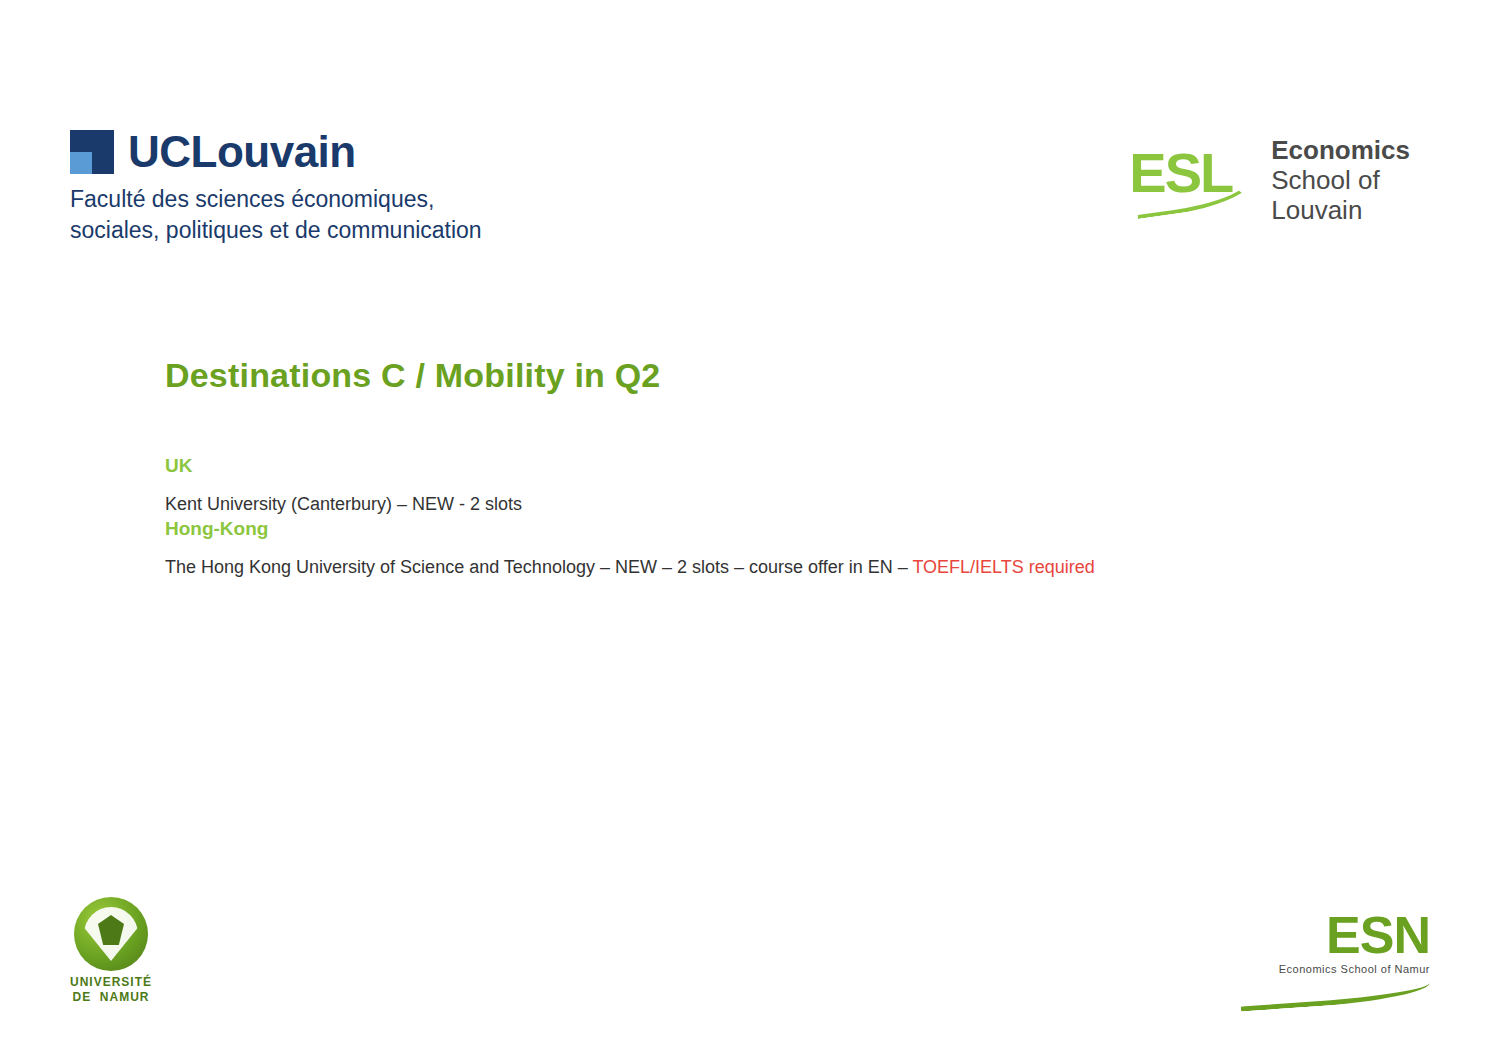UCLouvain
Faculté des sciences économiques,
sociales, politiques et de communication
ESL
Economics
School of
Louvain
Destinations C / Mobility in Q2
UK
Kent University (Canterbury) – NEW - 2 slots
Hong-Kong
The Hong Kong University of Science and Technology – NEW – 2 slots – course offer in EN – TOEFL/IELTS required
UNIVERSITÉ
DE NAMUR
ESN
Economics School of Namur